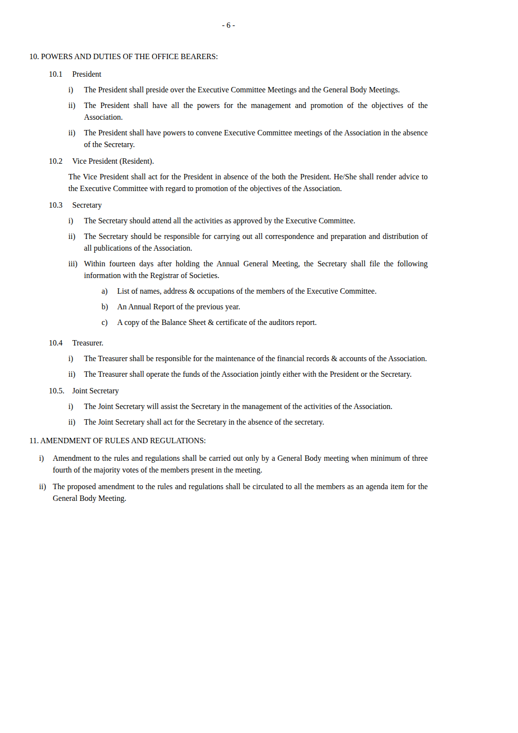- 6 -
10. POWERS AND DUTIES OF THE OFFICE BEARERS:
10.1 President
i) The President shall preside over the Executive Committee Meetings and the General Body Meetings.
ii) The President shall have all the powers for the management and promotion of the objectives of the Association.
ii) The President shall have powers to convene Executive Committee meetings of the Association in the absence of the Secretary.
10.2 Vice President (Resident).
The Vice President shall act for the President in absence of the both the President. He/She shall render advice to the Executive Committee with regard to promotion of the objectives of the Association.
10.3 Secretary
i) The Secretary should attend all the activities as approved by the Executive Committee.
ii) The Secretary should be responsible for carrying out all correspondence and preparation and distribution of all publications of the Association.
iii) Within fourteen days after holding the Annual General Meeting, the Secretary shall file the following information with the Registrar of Societies.
a) List of names, address & occupations of the members of the Executive Committee.
b) An Annual Report of the previous year.
c) A copy of the Balance Sheet & certificate of the auditors report.
10.4 Treasurer.
i) The Treasurer shall be responsible for the maintenance of the financial records & accounts of the Association.
ii) The Treasurer shall operate the funds of the Association jointly either with the President or the Secretary.
10.5. Joint Secretary
i) The Joint Secretary will assist the Secretary in the management of the activities of the Association.
ii) The Joint Secretary shall act for the Secretary in the absence of the secretary.
11. AMENDMENT OF RULES AND REGULATIONS:
i) Amendment to the rules and regulations shall be carried out only by a General Body meeting when minimum of three fourth of the majority votes of the members present in the meeting.
ii) The proposed amendment to the rules and regulations shall be circulated to all the members as an agenda item for the General Body Meeting.